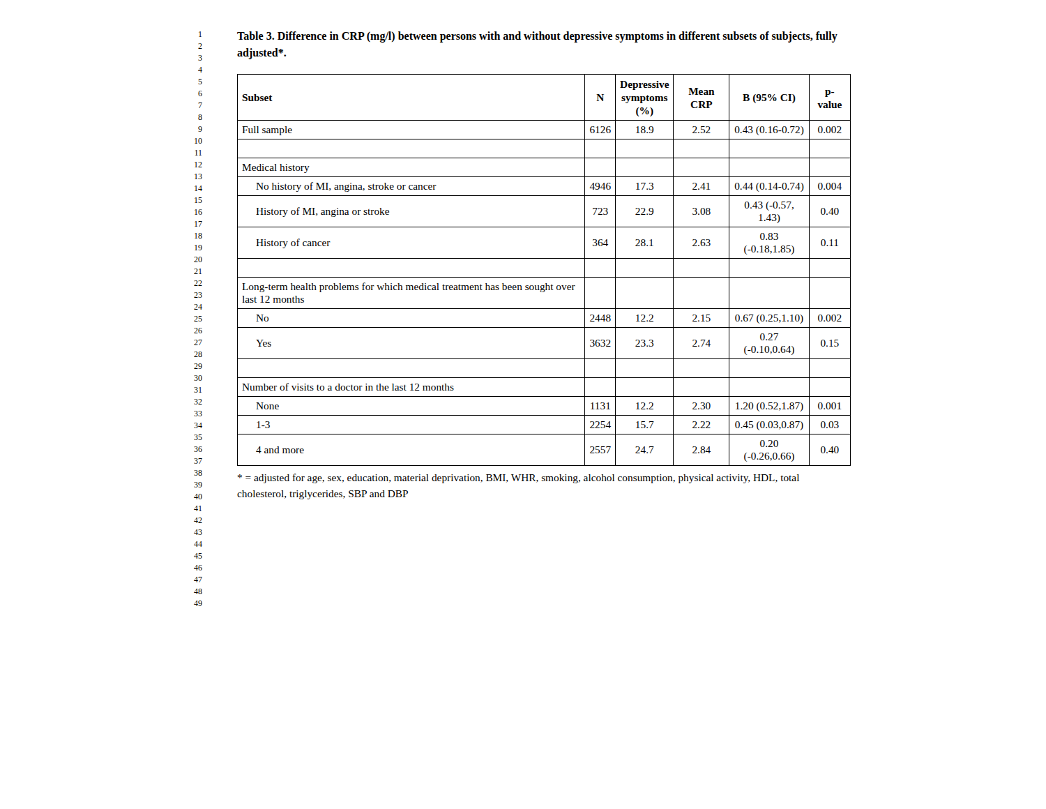1
2
3
4
5
6
7
8
9
10
11
12
13
14
15
16
17
18
19
20
21
22
23
24
25
26
27
28
29
30
31
32
33
34
35
36
37
38
39
40
41
42
43
44
45
46
47
48
49
Table 3. Difference in CRP (mg/l) between persons with and without depressive symptoms in different subsets of subjects, fully adjusted*.
| Subset | N | Depressive symptoms (%) | Mean CRP | B (95% CI) | p-value |
| --- | --- | --- | --- | --- | --- |
| Full sample | 6126 | 18.9 | 2.52 | 0.43 (0.16-0.72) | 0.002 |
| Medical history | | | | | |
| No history of MI, angina, stroke or cancer | 4946 | 17.3 | 2.41 | 0.44 (0.14-0.74) | 0.004 |
| History of MI, angina or stroke | 723 | 22.9 | 3.08 | 0.43 (-0.57, 1.43) | 0.40 |
| History of cancer | 364 | 28.1 | 2.63 | 0.83 (-0.18,1.85) | 0.11 |
| Long-term health problems for which medical treatment has been sought over last 12 months | | | | | |
| No | 2448 | 12.2 | 2.15 | 0.67 (0.25,1.10) | 0.002 |
| Yes | 3632 | 23.3 | 2.74 | 0.27 (-0.10,0.64) | 0.15 |
| Number of visits to a doctor in the last 12 months | | | | | |
| None | 1131 | 12.2 | 2.30 | 1.20 (0.52,1.87) | 0.001 |
| 1-3 | 2254 | 15.7 | 2.22 | 0.45 (0.03,0.87) | 0.03 |
| 4 and more | 2557 | 24.7 | 2.84 | 0.20 (-0.26,0.66) | 0.40 |
* = adjusted for age, sex, education, material deprivation, BMI, WHR, smoking, alcohol consumption, physical activity, HDL, total cholesterol, triglycerides, SBP and DBP